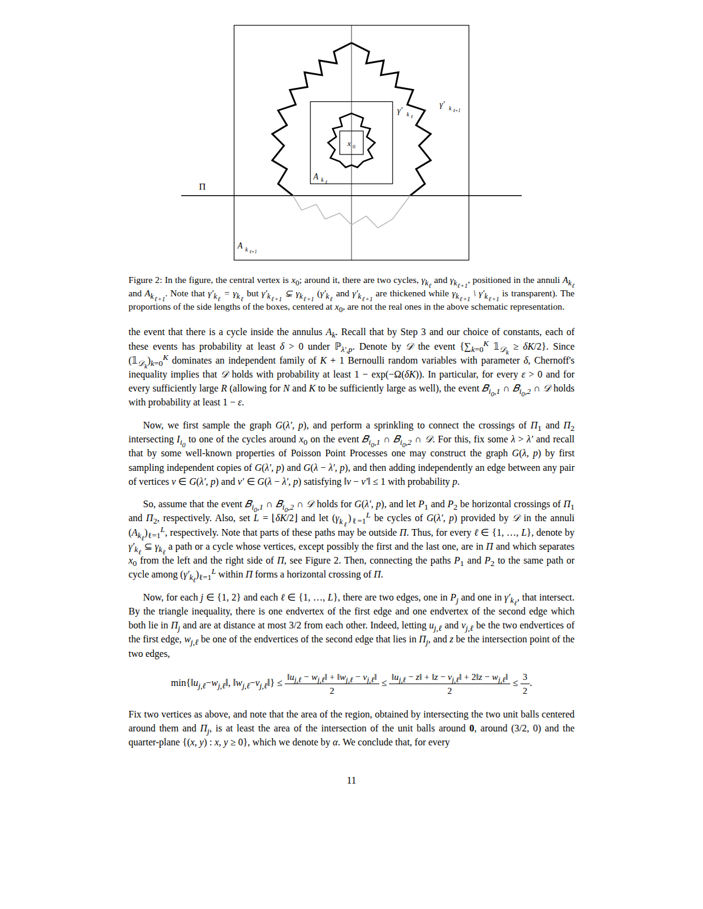x 0 γ′ k ℓ γ′ k ℓ+1 A k ℓ A k ℓ+1 Π
Figure 2: In the figure, the central vertex is x0; around it, there are two cycles, γkℓ and γkℓ+1, positioned in the annuli Akℓ and Akℓ+1. Note that γ′kℓ = γkℓ but γ′kℓ+1 ⊊ γkℓ+1 (γ′kℓ and γ′kℓ+1 are thickened while γkℓ+1 \ γ′kℓ+1 is transparent). The proportions of the side lengths of the boxes, centered at x0, are not the real ones in the above schematic representation.
the event that there is a cycle inside the annulus Ak. Recall that by Step 3 and our choice of constants, each of these events has probability at least δ > 0 under ℙλ′,p. Denote by 𝒟 the event {∑k=0K 𝟙𝒟k ≥ δK/2}. Since (𝟙𝒟k)k=0K dominates an independent family of K + 1 Bernoulli random variables with parameter δ, Chernoff's inequality implies that 𝒟 holds with probability at least 1 − exp(−Ω(δK)). In particular, for every ε > 0 and for every sufficiently large R (allowing for N and K to be sufficiently large as well), the event 𝐵i0,1 ∩ 𝐵i0,2 ∩ 𝒟 holds with probability at least 1 − ε.
Now, we first sample the graph G(λ′, p), and perform a sprinkling to connect the crossings of Π1 and Π2 intersecting Ii0 to one of the cycles around x0 on the event 𝐵i0,1 ∩ 𝐵i0,2 ∩ 𝒟. For this, fix some λ > λ′ and recall that by some well-known properties of Poisson Point Processes one may construct the graph G(λ, p) by first sampling independent copies of G(λ′, p) and G(λ − λ′, p), and then adding independently an edge between any pair of vertices v ∈ G(λ′, p) and v′ ∈ G(λ − λ′, p) satisfying ‖v − v′‖ ≤ 1 with probability p.
So, assume that the event 𝐵i0,1 ∩ 𝐵i0,2 ∩ 𝒟 holds for G(λ′, p), and let P1 and P2 be horizontal crossings of Π1 and Π2, respectively. Also, set L = ⌊δK/2⌋ and let (γkℓ)ℓ=1L be cycles of G(λ′, p) provided by 𝒟 in the annuli (Akℓ)ℓ=1L, respectively. Note that parts of these paths may be outside Π. Thus, for every ℓ ∈ {1, …, L}, denote by γ′kℓ ⊆ γkℓ a path or a cycle whose vertices, except possibly the first and the last one, are in Π and which separates x0 from the left and the right side of Π, see Figure 2. Then, connecting the paths P1 and P2 to the same path or cycle among (γ′kℓ)ℓ=1L within Π forms a horizontal crossing of Π.
Now, for each j ∈ {1, 2} and each ℓ ∈ {1, …, L}, there are two edges, one in Pj and one in γ′kℓ, that intersect. By the triangle inequality, there is one endvertex of the first edge and one endvertex of the second edge which both lie in Πj and are at distance at most 3/2 from each other. Indeed, letting uj,ℓ and vj,ℓ be the two endvertices of the first edge, wj,ℓ be one of the endvertices of the second edge that lies in Πj, and z be the intersection point of the two edges,
min{‖uj,ℓ−wj,ℓ‖, ‖wj,ℓ−vj,ℓ‖} ≤ ‖uj,ℓ − wj,ℓ‖ + ‖wj,ℓ − vj,ℓ‖2 ≤ ‖uj,ℓ − z‖ + ‖z − vj,ℓ‖ + 2‖z − wj,ℓ‖2 ≤ 32.
Fix two vertices as above, and note that the area of the region, obtained by intersecting the two unit balls centered around them and Πj, is at least the area of the intersection of the unit balls around 0, around (3/2, 0) and the quarter-plane {(x, y) : x, y ≥ 0}, which we denote by α. We conclude that, for every
11